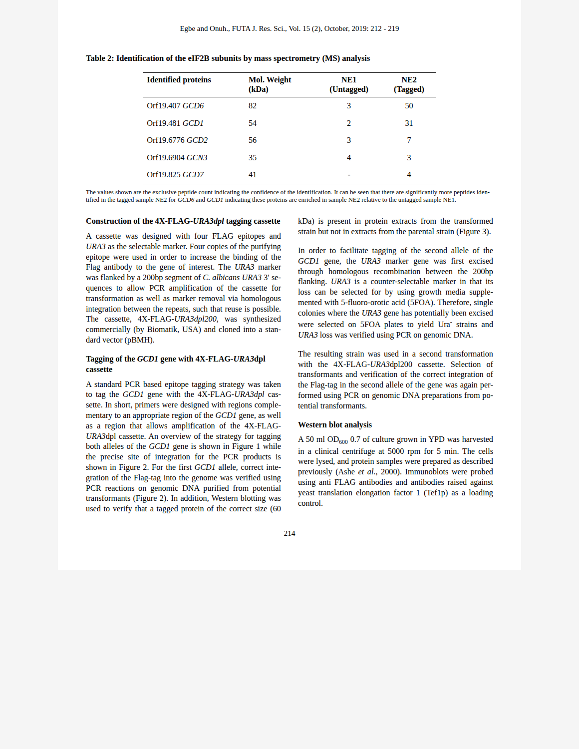Egbe and Onuh., FUTA J. Res. Sci., Vol. 15 (2), October, 2019: 212 - 219
Table 2: Identification of the eIF2B subunits by mass spectrometry (MS) analysis
| Identified proteins | Mol. Weight (kDa) | NE1 (Untagged) | NE2 (Tagged) |
| --- | --- | --- | --- |
| Orf19.407 GCD6 | 82 | 3 | 50 |
| Orf19.481 GCD1 | 54 | 2 | 31 |
| Orf19.6776 GCD2 | 56 | 3 | 7 |
| Orf19.6904 GCN3 | 35 | 4 | 3 |
| Orf19.825 GCD7 | 41 | - | 4 |
The values shown are the exclusive peptide count indicating the confidence of the identification. It can be seen that there are significantly more peptides identified in the tagged sample NE2 for GCD6 and GCD1 indicating these proteins are enriched in sample NE2 relative to the untagged sample NE1.
Construction of the 4X-FLAG-URA3dpl tagging cassette
A cassette was designed with four FLAG epitopes and URA3 as the selectable marker. Four copies of the purifying epitope were used in order to increase the binding of the Flag antibody to the gene of interest. The URA3 marker was flanked by a 200bp segment of C. albicans URA3 3′ sequences to allow PCR amplification of the cassette for transformation as well as marker removal via homologous integration between the repeats, such that reuse is possible. The cassette, 4X-FLAG-URA3dpl200, was synthesized commercially (by Biomatik, USA) and cloned into a standard vector (pBMH).
Tagging of the GCD1 gene with 4X-FLAG-URA3dpl cassette
A standard PCR based epitope tagging strategy was taken to tag the GCD1 gene with the 4X-FLAG-URA3dpl cassette. In short, primers were designed with regions complementary to an appropriate region of the GCD1 gene, as well as a region that allows amplification of the 4X-FLAG-URA3dpl cassette. An overview of the strategy for tagging both alleles of the GCD1 gene is shown in Figure 1 while the precise site of integration for the PCR products is shown in Figure 2. For the first GCD1 allele, correct integration of the Flag-tag into the genome was verified using PCR reactions on genomic DNA purified from potential transformants (Figure 2). In addition, Western blotting was used to verify that a tagged protein of the correct size (60 kDa) is present in protein extracts from the transformed strain but not in extracts from the parental strain (Figure 3).
In order to facilitate tagging of the second allele of the GCD1 gene, the URA3 marker gene was first excised through homologous recombination between the 200bp flanking. URA3 is a counter-selectable marker in that its loss can be selected for by using growth media supplemented with 5-fluoro-orotic acid (5FOA). Therefore, single colonies where the URA3 gene has potentially been excised were selected on 5FOA plates to yield Ura- strains and URA3 loss was verified using PCR on genomic DNA.
The resulting strain was used in a second transformation with the 4X-FLAG-URA3dpl200 cassette. Selection of transformants and verification of the correct integration of the Flag-tag in the second allele of the gene was again performed using PCR on genomic DNA preparations from potential transformants.
Western blot analysis
A 50 ml OD600 0.7 of culture grown in YPD was harvested in a clinical centrifuge at 5000 rpm for 5 min. The cells were lysed, and protein samples were prepared as described previously (Ashe et al., 2000). Immunoblots were probed using anti FLAG antibodies and antibodies raised against yeast translation elongation factor 1 (Tef1p) as a loading control.
214